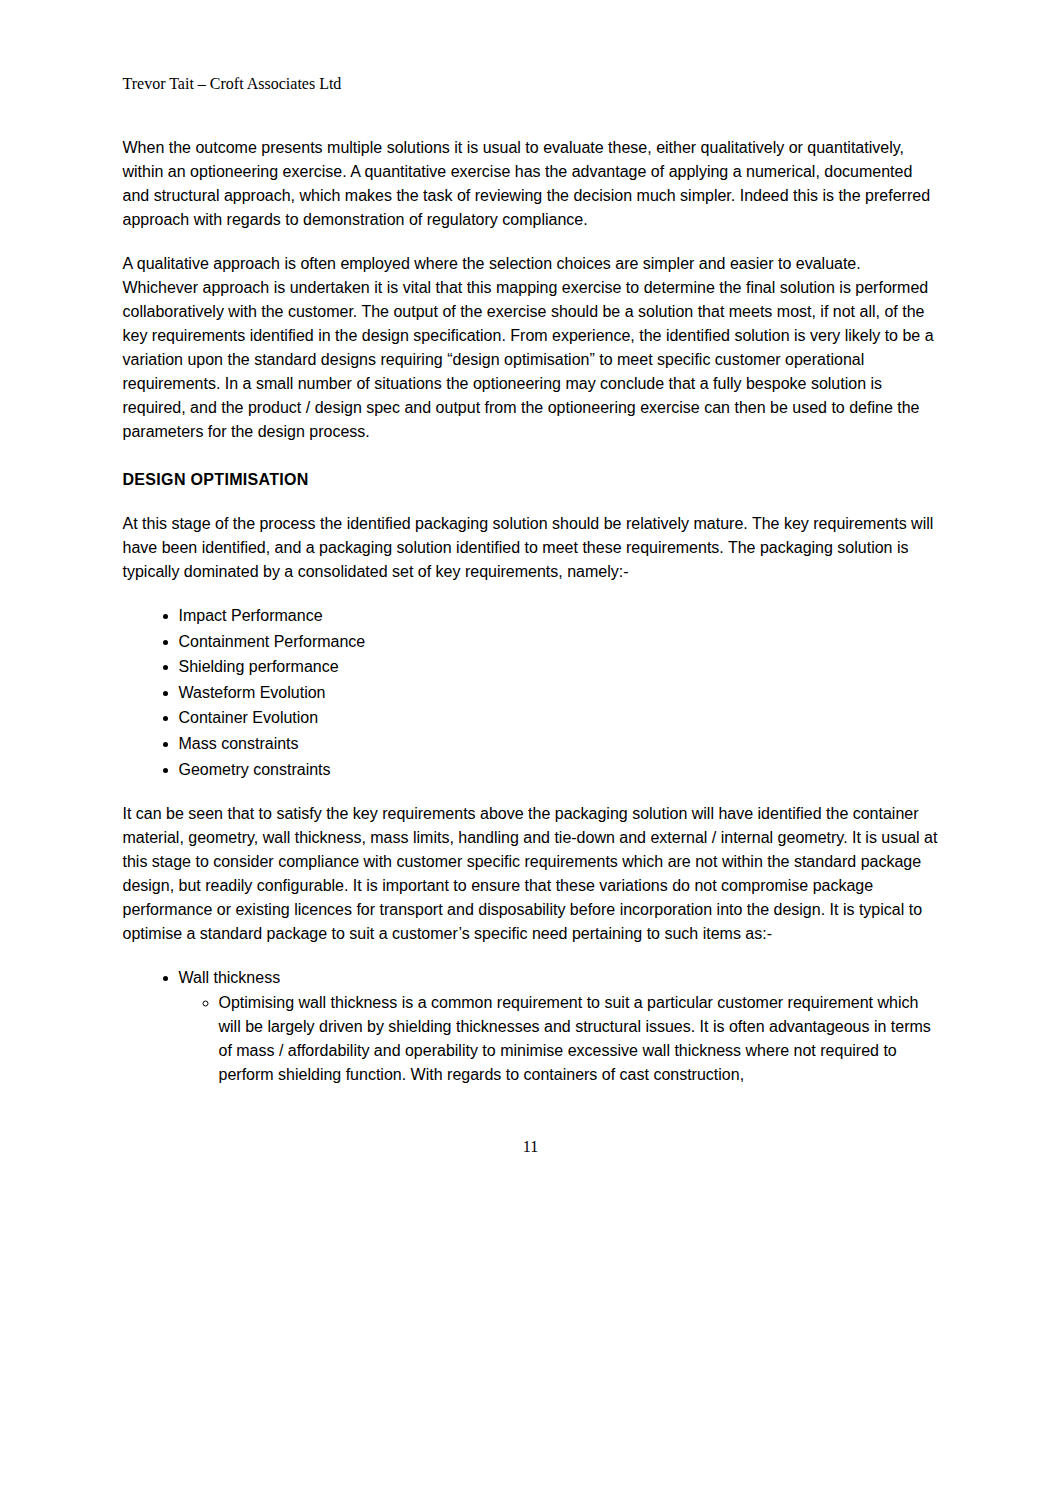Trevor Tait – Croft Associates Ltd
When the outcome presents multiple solutions it is usual to evaluate these, either qualitatively or quantitatively, within an optioneering exercise. A quantitative exercise has the advantage of applying a numerical, documented and structural approach, which makes the task of reviewing the decision much simpler. Indeed this is the preferred approach with regards to demonstration of regulatory compliance.
A qualitative approach is often employed where the selection choices are simpler and easier to evaluate. Whichever approach is undertaken it is vital that this mapping exercise to determine the final solution is performed collaboratively with the customer. The output of the exercise should be a solution that meets most, if not all, of the key requirements identified in the design specification. From experience, the identified solution is very likely to be a variation upon the standard designs requiring “design optimisation” to meet specific customer operational requirements. In a small number of situations the optioneering may conclude that a fully bespoke solution is required, and the product / design spec and output from the optioneering exercise can then be used to define the parameters for the design process.
DESIGN OPTIMISATION
At this stage of the process the identified packaging solution should be relatively mature. The key requirements will have been identified, and a packaging solution identified to meet these requirements. The packaging solution is typically dominated by a consolidated set of key requirements, namely:-
Impact Performance
Containment Performance
Shielding performance
Wasteform Evolution
Container Evolution
Mass constraints
Geometry constraints
It can be seen that to satisfy the key requirements above the packaging solution will have identified the container material, geometry, wall thickness, mass limits, handling and tie-down and external / internal geometry. It is usual at this stage to consider compliance with customer specific requirements which are not within the standard package design, but readily configurable. It is important to ensure that these variations do not compromise package performance or existing licences for transport and disposability before incorporation into the design. It is typical to optimise a standard package to suit a customer’s specific need pertaining to such items as:-
Wall thickness
Optimising wall thickness is a common requirement to suit a particular customer requirement which will be largely driven by shielding thicknesses and structural issues. It is often advantageous in terms of mass / affordability and operability to minimise excessive wall thickness where not required to perform shielding function. With regards to containers of cast construction,
11